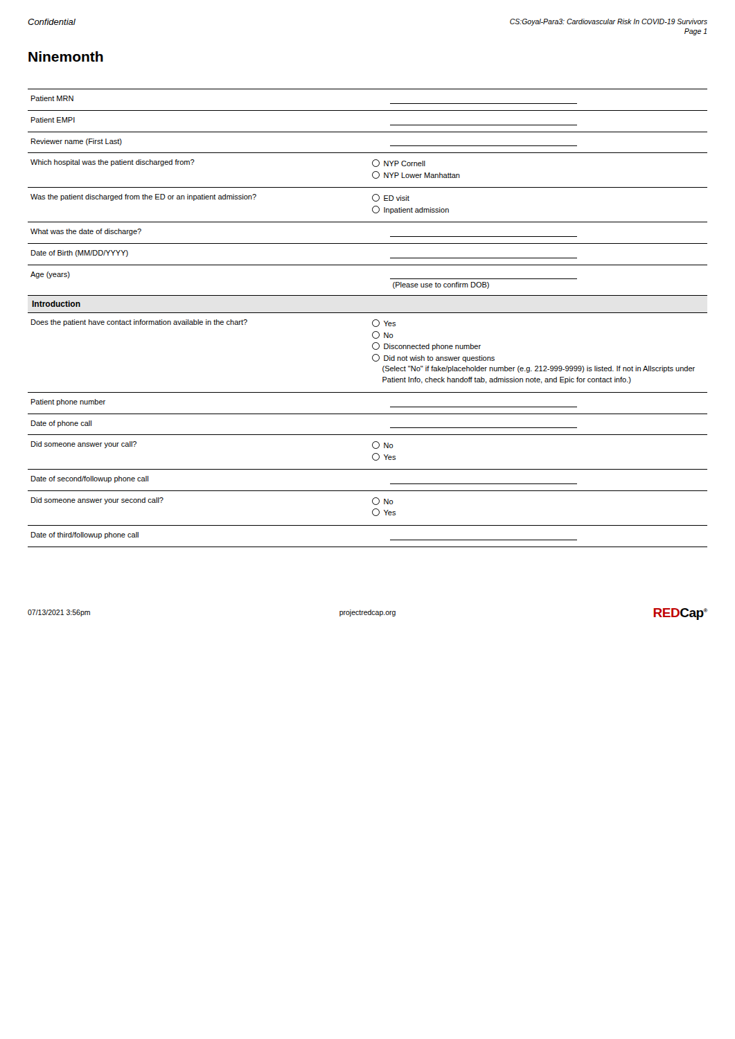Confidential
CS:Goyal-Para3: Cardiovascular Risk In COVID-19 Survivors
Page 1
Ninemonth
| Patient MRN | |
| Patient EMPI | |
| Reviewer name (First Last) | |
| Which hospital was the patient discharged from? | NYP Cornell NYP Lower Manhattan |
| Was the patient discharged from the ED or an inpatient admission? | ED visit Inpatient admission |
| What was the date of discharge? | |
| Date of Birth (MM/DD/YYYY) | |
| Age (years) | (Please use to confirm DOB) |
| Introduction |
| Does the patient have contact information available in the chart? | Yes No Disconnected phone number Did not wish to answer questions (Select "No" if fake/placeholder number (e.g. 212-999-9999) is listed. If not in Allscripts under Patient Info, check handoff tab, admission note, and Epic for contact info.) |
| Patient phone number | |
| Date of phone call | |
| Did someone answer your call? | No Yes |
| Date of second/followup phone call | |
| Did someone answer your second call? | No Yes |
| Date of third/followup phone call | |
07/13/2021 3:56pm
projectredcap.org
RED Cap®